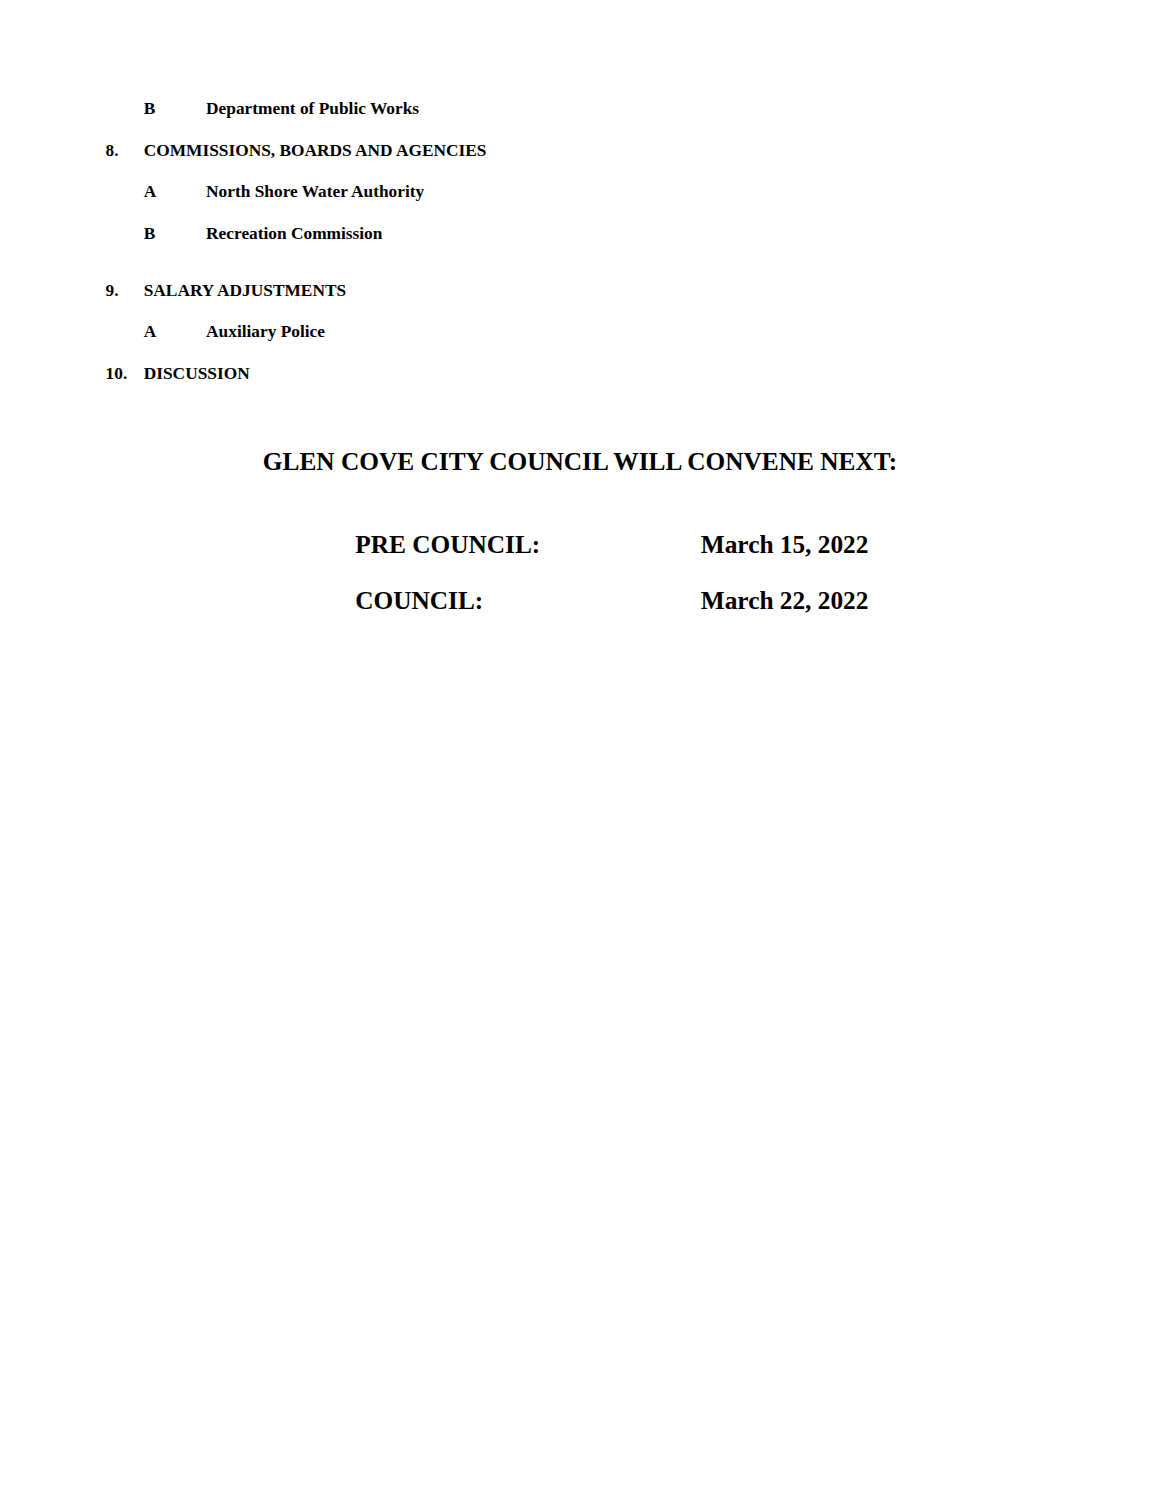BDepartment of Public Works
8. COMMISSIONS, BOARDS AND AGENCIES
ANorth Shore Water Authority
BRecreation Commission
9. SALARY ADJUSTMENTS
AAuxiliary Police
10. DISCUSSION
GLEN COVE CITY COUNCIL WILL CONVENE NEXT:
PRE COUNCIL: March 15, 2022
COUNCIL: March 22, 2022